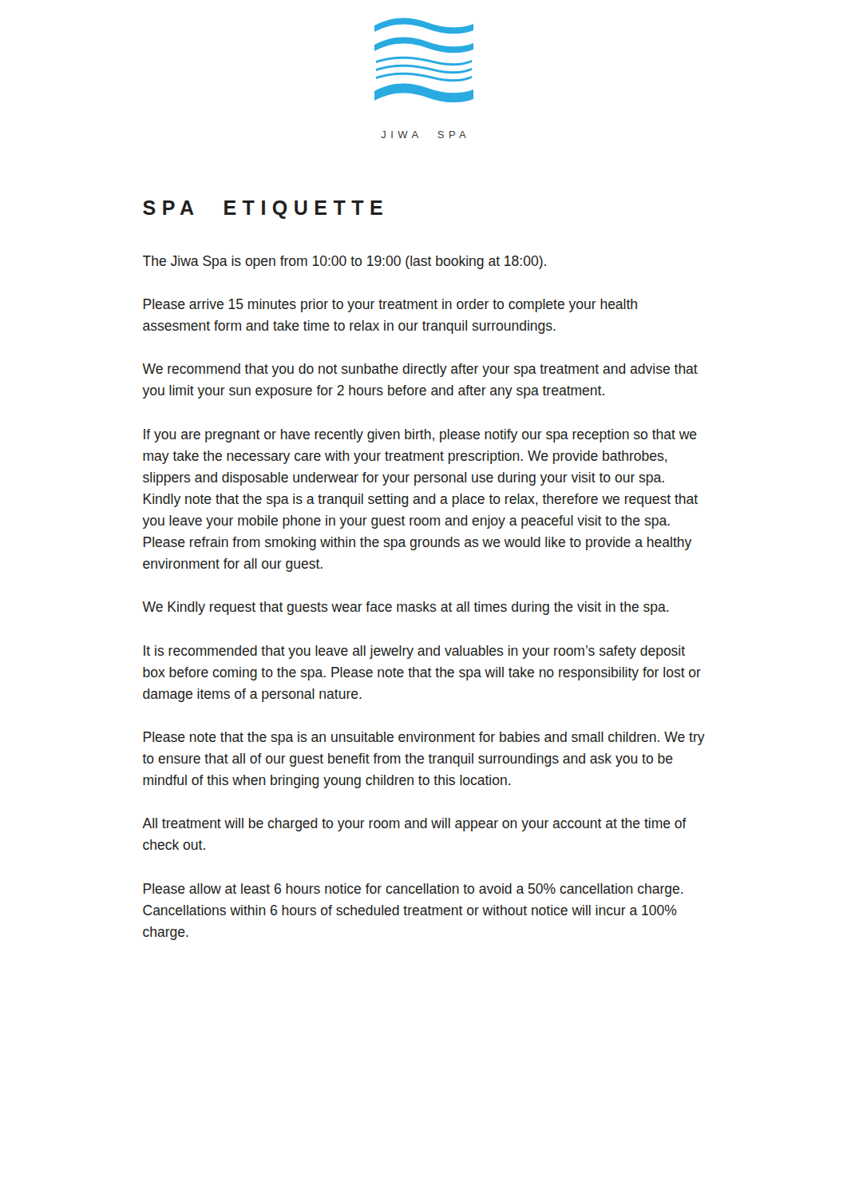JIWA SPA
SPA ETIQUETTE
The Jiwa Spa is open from 10:00 to 19:00 (last booking at 18:00).
Please arrive 15 minutes prior to your treatment in order to complete your health assesment form and take time to relax in our tranquil surroundings.
We recommend that you do not sunbathe directly after your spa treatment and advise that you limit your sun exposure for 2 hours before and after any spa treatment.
If you are pregnant or have recently given birth, please notify our spa reception so that we may take the necessary care with your treatment prescription. We provide bathrobes, slippers and disposable underwear for your personal use during your visit to our spa. Kindly note that the spa is a tranquil setting and a place to relax, therefore we request that you leave your mobile phone in your guest room and enjoy a peaceful visit to the spa. Please refrain from smoking within the spa grounds as we would like to provide a healthy environment for all our guest.
We Kindly request that guests wear face masks at all times during the visit in the spa.
It is recommended that you leave all jewelry and valuables in your room’s safety deposit box before coming to the spa. Please note that the spa will take no responsibility for lost or damage items of a personal nature.
Please note that the spa is an unsuitable environment for babies and small children. We try to ensure that all of our guest benefit from the tranquil surroundings and ask you to be mindful of this when bringing young children to this location.
All treatment will be charged to your room and will appear on your account at the time of check out.
Please allow at least 6 hours notice for cancellation to avoid a 50% cancellation charge. Cancellations within 6 hours of scheduled treatment or without notice will incur a 100% charge.